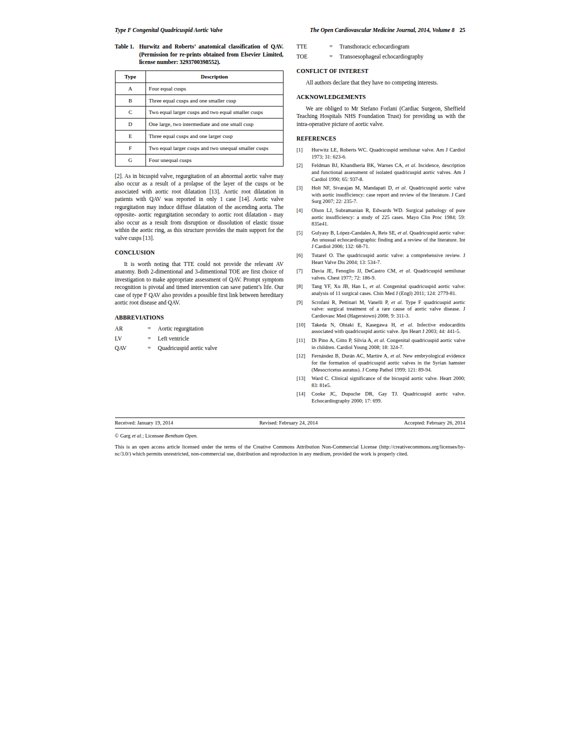Type F Congenital Quadricuspid Aortic Valve
The Open Cardiovascular Medicine Journal, 2014, Volume 825
Table 1.
Hurwitz and Roberts’ anatomical classification of QAV. (Permission for re-prints obtained from Elsevier Limited, license number: 3293700398552).
| Type | Description |
| --- | --- |
| A | Four equal cusps |
| B | Three equal cusps and one smaller cusp |
| C | Two equal larger cusps and two equal smaller cusps |
| D | One large, two intermediate and one small cusp |
| E | Three equal cusps and one larger cusp |
| F | Two equal larger cusps and two unequal smaller cusps |
| G | Four unequal cusps |
[2]. As in bicuspid valve, regurgitation of an abnormal aortic valve may also occur as a result of a prolapse of the layer of the cusps or be associated with aortic root dilatation [13]. Aortic root dilatation in patients with QAV was reported in only 1 case [14]. Aortic valve regurgitation may induce diffuse dilatation of the ascending aorta. The opposite- aortic regurgitation secondary to aortic root dilatation - may also occur as a result from disruption or dissolution of elastic tissue within the aortic ring, as this structure provides the main support for the valve cusps [13].
Conclusion
It is worth noting that TTE could not provide the relevant AV anatomy. Both 2-dimentional and 3-dimentional TOE are first choice of investigation to make appropriate assessment of QAV. Prompt symptom recognition is pivotal and timed intervention can save patient’s life. Our case of type F QAV also provides a possible first link between hereditary aortic root disease and QAV.
Abbreviations
AR
=
Aortic regurgitation
LV
=
Left ventricle
QAV
=
Quadricuspid aortic valve
TTE
=
Transthoracic echocardiogram
TOE
=
Transoesophageal echocardiography
Conflict of Interest
All authors declare that they have no competing interests.
Acknowledgements
We are obliged to Mr Stefano Forlani (Cardiac Surgeon, Sheffield Teaching Hospitals NHS Foundation Trust) for providing us with the intra-operative picture of aortic valve.
References
[1] Hurwitz LE, Roberts WC. Quadricuspid semilunar valve. Am J Cardiol 1973; 31: 623-6.
[2] Feldman BJ, Khandheria BK, Warnes CA, et al. Incidence, description and functional assessment of isolated quadricuspid aortic valves. Am J Cardiol 1990; 65: 937-8.
[3] Holt NF, Sivarajan M, Mandapati D, et al. Quadricuspid aortic valve with aortic insufficiency: case report and review of the literature. J Card Surg 2007; 22: 235-7.
[4] Olson LJ, Subramanian R, Edwards WD. Surgical pathology of pure aortic insufficiency: a study of 225 cases. Mayo Clin Proc 1984; 59: 835e41.
[5] Gulyasy B, López-Candales A, Reis SE, et al. Quadricuspid aortic valve: An unusual echocardiographic finding and a review of the literature. Int J Cardiol 2006; 132: 68-71.
[6] Tutarel O. The quadricuspid aortic valve: a comprehensive review. J Heart Valve Dis 2004; 13: 534-7.
[7] Davia JE, Fenoglio JJ, DeCastro CM, et al. Quadricuspid semilunar valves. Chest 1977; 72: 186-9.
[8] Tang YF, Xu JB, Han L, et al. Congenital quadricuspid aortic valve: analysis of 11 surgical cases. Chin Med J (Engl) 2011; 124: 2779-81.
[9] Scrofani R, Pettinari M, Vanelli P, et al. Type F quadricuspid aortic valve: surgical treatment of a rare cause of aortic valve disease. J Cardiovasc Med (Hagerstown) 2008; 9: 311-3.
[10] Takeda N, Ohtaki E, Kasegawa H, et al. Infective endocarditis associated with quadricuspid aortic valve. Jpn Heart J 2003; 44: 441-5.
[11] Di Pino A, Gitto P, Silvia A, et al. Congenital quadricuspid aortic valve in children. Cardiol Young 2008; 18: 324-7.
[12] Fernández B, Durán AC, Martire A, et al. New embryological evidence for the formation of quadricuspid aortic valves in the Syrian hamster (Mesocricetus auratus). J Comp Pathol 1999; 121: 89-94.
[13] Ward C. Clinical significance of the bicuspid aortic valve. Heart 2000; 83: 81e5.
[14] Cooke JC, Dupuche DR, Gay TJ. Quadricuspid aortic valve. Echocardiography 2000; 17: 699.
Received: January 19, 2014
Revised: February 24, 2014
Accepted: February 26, 2014
© Garg et al.; Licensee Bentham Open.
This is an open access article licensed under the terms of the Creative Commons Attribution Non-Commercial License (http://creativecommons.org/licenses/by-nc/3.0/) which permits unrestricted, non-commercial use, distribution and reproduction in any medium, provided the work is properly cited.